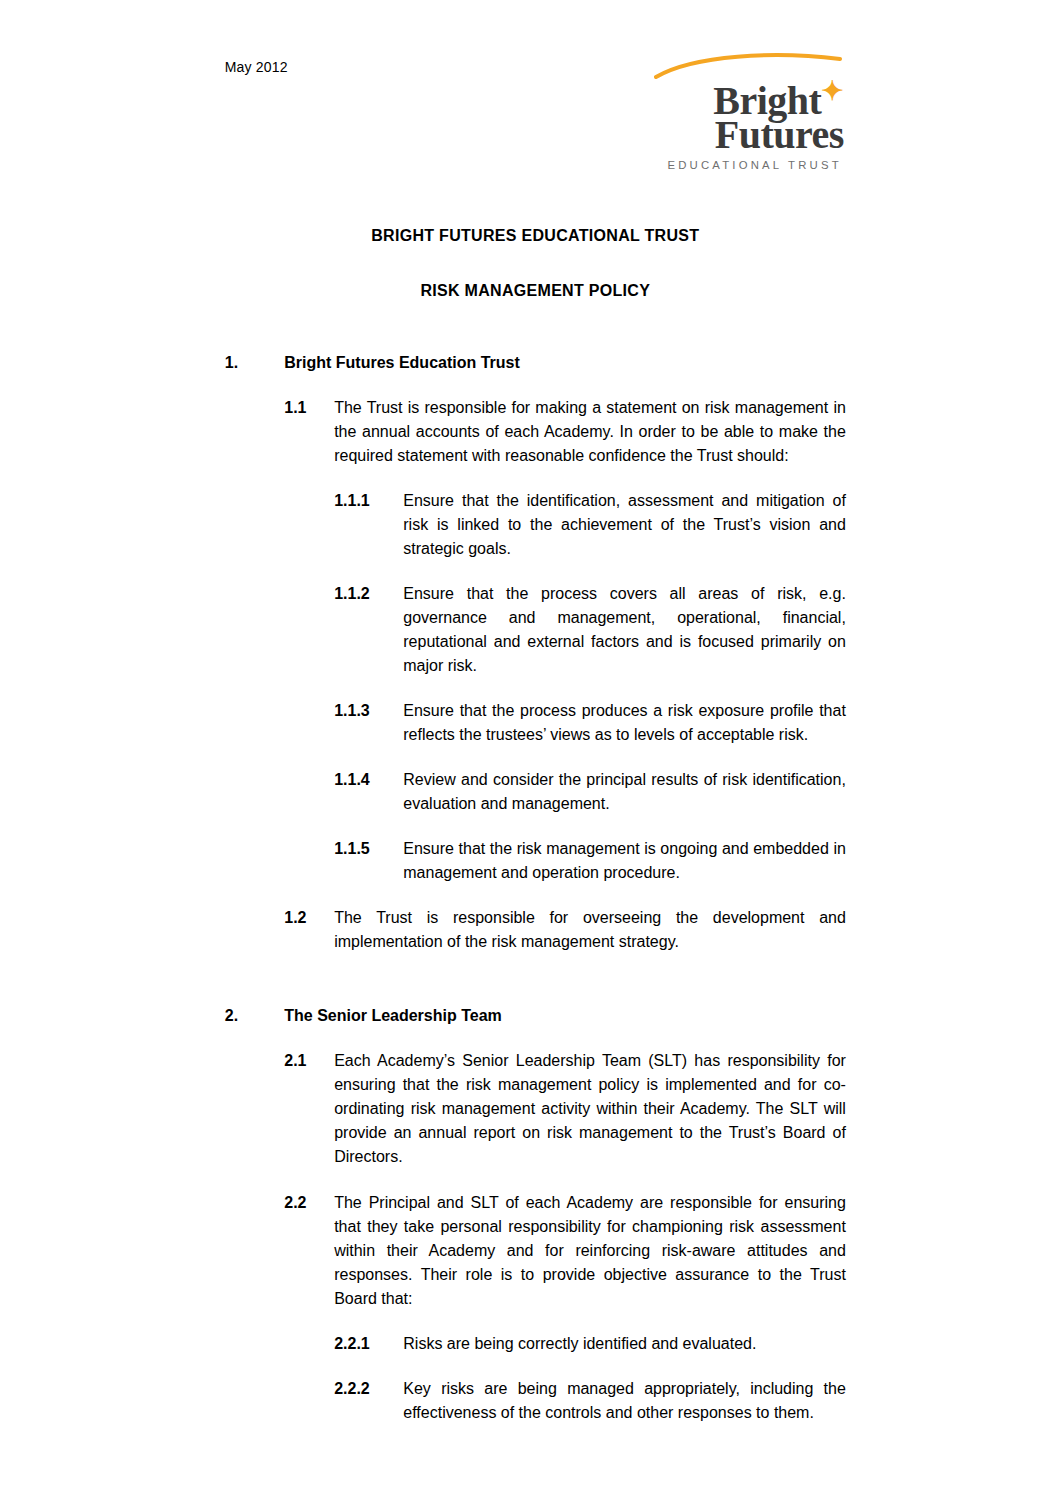May 2012
Bright✦ Futures EDUCATIONAL TRUST
BRIGHT FUTURES EDUCATIONAL TRUST
RISK MANAGEMENT POLICY
1.
Bright Futures Education Trust
1.1
The Trust is responsible for making a statement on risk management in the annual accounts of each Academy. In order to be able to make the required statement with reasonable confidence the Trust should:
1.1.1
Ensure that the identification, assessment and mitigation of risk is linked to the achievement of the Trust’s vision and strategic goals.
1.1.2
Ensure that the process covers all areas of risk, e.g. governance and management, operational, financial, reputational and external factors and is focused primarily on major risk.
1.1.3
Ensure that the process produces a risk exposure profile that reflects the trustees’ views as to levels of acceptable risk.
1.1.4
Review and consider the principal results of risk identification, evaluation and management.
1.1.5
Ensure that the risk management is ongoing and embedded in management and operation procedure.
1.2
The Trust is responsible for overseeing the development and implementation of the risk management strategy.
2.
The Senior Leadership Team
2.1
Each Academy’s Senior Leadership Team (SLT) has responsibility for ensuring that the risk management policy is implemented and for co-ordinating risk management activity within their Academy. The SLT will provide an annual report on risk management to the Trust’s Board of Directors.
2.2
The Principal and SLT of each Academy are responsible for ensuring that they take personal responsibility for championing risk assessment within their Academy and for reinforcing risk-aware attitudes and responses. Their role is to provide objective assurance to the Trust Board that:
2.2.1
Risks are being correctly identified and evaluated.
2.2.2
Key risks are being managed appropriately, including the effectiveness of the controls and other responses to them.